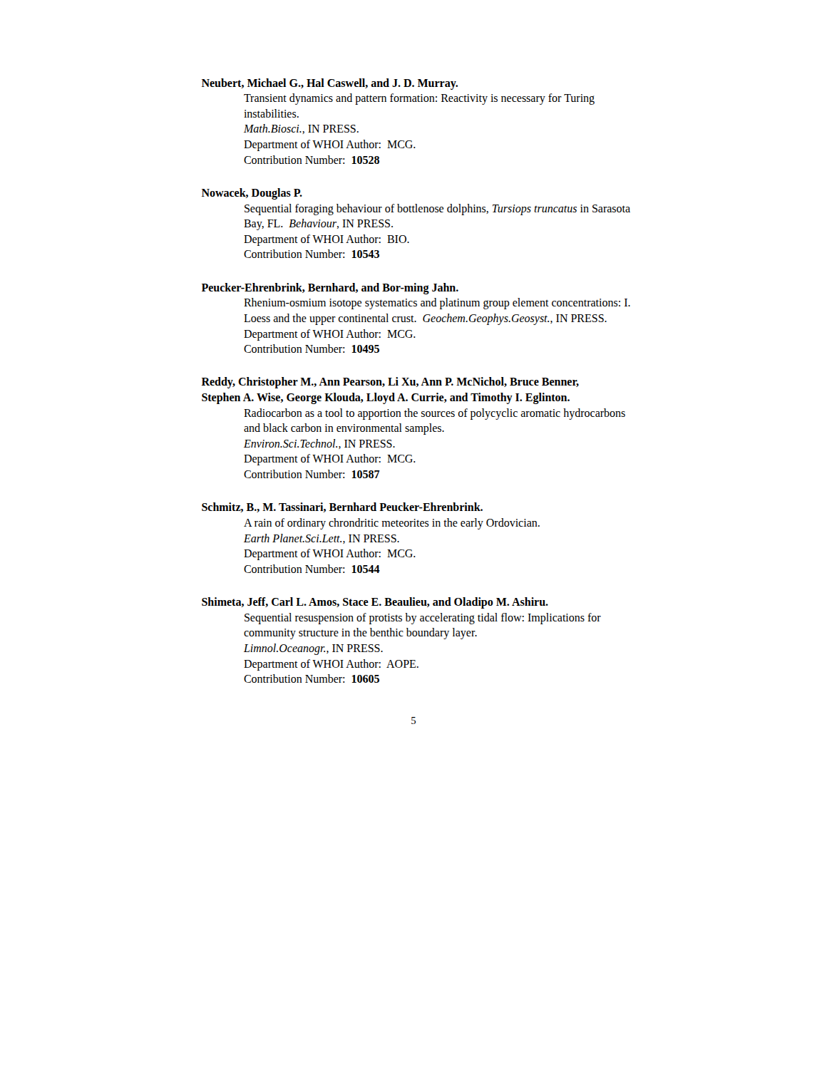Neubert, Michael G., Hal Caswell, and J. D. Murray.
Transient dynamics and pattern formation: Reactivity is necessary for Turing instabilities.
Math.Biosci., IN PRESS.
Department of WHOI Author: MCG.
Contribution Number: 10528
Nowacek, Douglas P.
Sequential foraging behaviour of bottlenose dolphins, Tursiops truncatus in Sarasota Bay, FL. Behaviour, IN PRESS.
Department of WHOI Author: BIO.
Contribution Number: 10543
Peucker-Ehrenbrink, Bernhard, and Bor-ming Jahn.
Rhenium-osmium isotope systematics and platinum group element concentrations: I. Loess and the upper continental crust. Geochem.Geophys.Geosyst., IN PRESS.
Department of WHOI Author: MCG.
Contribution Number: 10495
Reddy, Christopher M., Ann Pearson, Li Xu, Ann P. McNichol, Bruce Benner,
Stephen A. Wise, George Klouda, Lloyd A. Currie, and Timothy I. Eglinton.
Radiocarbon as a tool to apportion the sources of polycyclic aromatic hydrocarbons and black carbon in environmental samples.
Environ.Sci.Technol., IN PRESS.
Department of WHOI Author: MCG.
Contribution Number: 10587
Schmitz, B., M. Tassinari, Bernhard Peucker-Ehrenbrink.
A rain of ordinary chrondritic meteorites in the early Ordovician.
Earth Planet.Sci.Lett., IN PRESS.
Department of WHOI Author: MCG.
Contribution Number: 10544
Shimeta, Jeff, Carl L. Amos, Stace E. Beaulieu, and Oladipo M. Ashiru.
Sequential resuspension of protists by accelerating tidal flow: Implications for community structure in the benthic boundary layer.
Limnol.Oceanogr., IN PRESS.
Department of WHOI Author: AOPE.
Contribution Number: 10605
5